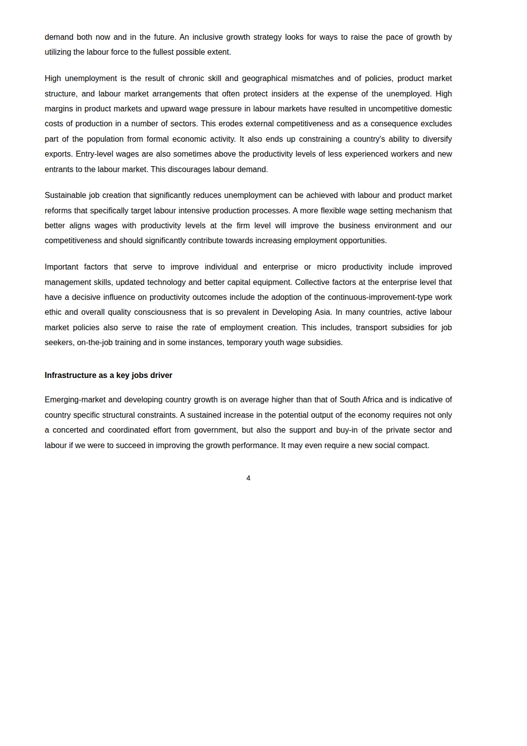demand both now and in the future. An inclusive growth strategy looks for ways to raise the pace of growth by utilizing the labour force to the fullest possible extent.
High unemployment is the result of chronic skill and geographical mismatches and of policies, product market structure, and labour market arrangements that often protect insiders at the expense of the unemployed. High margins in product markets and upward wage pressure in labour markets have resulted in uncompetitive domestic costs of production in a number of sectors. This erodes external competitiveness and as a consequence excludes part of the population from formal economic activity. It also ends up constraining a country's ability to diversify exports. Entry-level wages are also sometimes above the productivity levels of less experienced workers and new entrants to the labour market. This discourages labour demand.
Sustainable job creation that significantly reduces unemployment can be achieved with labour and product market reforms that specifically target labour intensive production processes. A more flexible wage setting mechanism that better aligns wages with productivity levels at the firm level will improve the business environment and our competitiveness and should significantly contribute towards increasing employment opportunities.
Important factors that serve to improve individual and enterprise or micro productivity include improved management skills, updated technology and better capital equipment. Collective factors at the enterprise level that have a decisive influence on productivity outcomes include the adoption of the continuous-improvement-type work ethic and overall quality consciousness that is so prevalent in Developing Asia. In many countries, active labour market policies also serve to raise the rate of employment creation. This includes, transport subsidies for job seekers, on-the-job training and in some instances, temporary youth wage subsidies.
Infrastructure as a key jobs driver
Emerging-market and developing country growth is on average higher than that of South Africa and is indicative of country specific structural constraints. A sustained increase in the potential output of the economy requires not only a concerted and coordinated effort from government, but also the support and buy-in of the private sector and labour if we were to succeed in improving the growth performance. It may even require a new social compact.
4